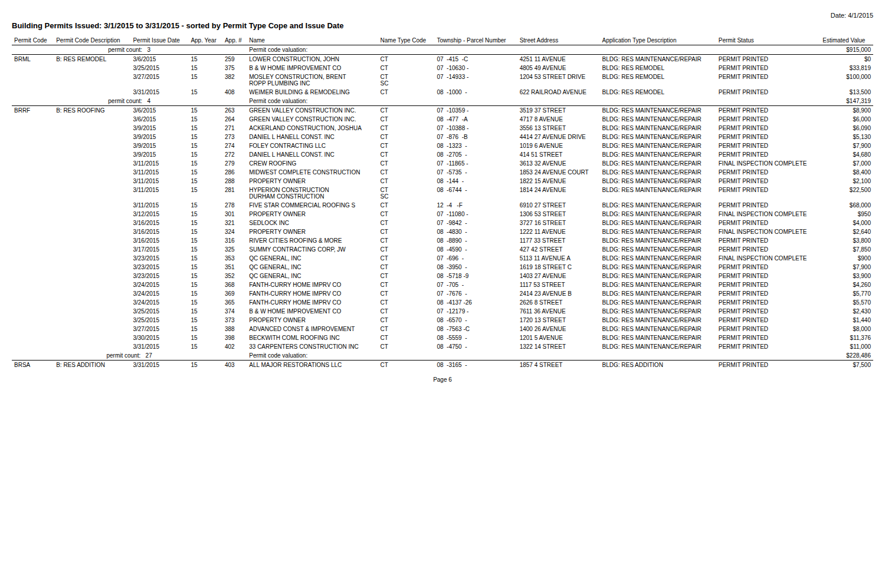Date: 4/1/2015
Building Permits Issued: 3/1/2015 to 3/31/2015 - sorted by Permit Type Cope and Issue Date
| Permit Code | Permit Code Description | Permit Issue Date | App. Year | App. # | Name | Name Type Code | Township - Parcel Number | Street Address | Application Type Description | Permit Status | Estimated Value |
| --- | --- | --- | --- | --- | --- | --- | --- | --- | --- | --- | --- |
| permit count: 3 | Permit code valuation: | $915,000 |
| BRML | B: RES REMODEL | 3/6/2015 | 15 | 259 | LOWER CONSTRUCTION, JOHN | CT | 07 -415 -C | 4251 11 AVENUE | BLDG: RES MAINTENANCE/REPAIR | PERMIT PRINTED | $0 |
| | | 3/25/2015 | 15 | 375 | B & W HOME IMPROVEMENT CO | CT | 07 -10630 - | 4805 49 AVENUE | BLDG: RES REMODEL | PERMIT PRINTED | $33,819 |
| | | 3/27/2015 | 15 | 382 | MOSLEY CONSTRUCTION, BRENT ROPP PLUMBING INC | CT SC | 07 -14933 - | 1204 53 STREET DRIVE | BLDG: RES REMODEL | PERMIT PRINTED | $100,000 |
| | | 3/31/2015 | 15 | 408 | WEIMER BUILDING & REMODELING | CT | 08 -1000 - | 622 RAILROAD AVENUE | BLDG: RES REMODEL | PERMIT PRINTED | $13,500 |
| permit count: 4 | Permit code valuation: | $147,319 |
| BRRF | B: RES ROOFING | 3/6/2015 | 15 | 263 | GREEN VALLEY CONSTRUCTION INC. | CT | 07 -10359 - | 3519 37 STREET | BLDG: RES MAINTENANCE/REPAIR | PERMIT PRINTED | $8,900 |
| | | 3/6/2015 | 15 | 264 | GREEN VALLEY CONSTRUCTION INC. | CT | 08 -477 -A | 4717 8 AVENUE | BLDG: RES MAINTENANCE/REPAIR | PERMIT PRINTED | $6,000 |
| | | 3/9/2015 | 15 | 271 | ACKERLAND CONSTRUCTION, JOSHUA | CT | 07 -10388 - | 3556 13 STREET | BLDG: RES MAINTENANCE/REPAIR | PERMIT PRINTED | $6,090 |
| | | 3/9/2015 | 15 | 273 | DANIEL L HANELL CONST. INC | CT | 07 -876 -B | 4414 27 AVENUE DRIVE | BLDG: RES MAINTENANCE/REPAIR | PERMIT PRINTED | $5,130 |
| | | 3/9/2015 | 15 | 274 | FOLEY CONTRACTING LLC | CT | 08 -1323 - | 1019 6 AVENUE | BLDG: RES MAINTENANCE/REPAIR | PERMIT PRINTED | $7,900 |
| | | 3/9/2015 | 15 | 272 | DANIEL L HANELL CONST. INC | CT | 08 -2705 - | 414 51 STREET | BLDG: RES MAINTENANCE/REPAIR | PERMIT PRINTED | $4,680 |
| | | 3/11/2015 | 15 | 279 | CREW ROOFING | CT | 07 -11865 - | 3613 32 AVENUE | BLDG: RES MAINTENANCE/REPAIR | FINAL INSPECTION COMPLETE | $7,000 |
| | | 3/11/2015 | 15 | 286 | MIDWEST COMPLETE CONSTRUCTION | CT | 07 -5735 - | 1853 24 AVENUE COURT | BLDG: RES MAINTENANCE/REPAIR | PERMIT PRINTED | $8,400 |
| | | 3/11/2015 | 15 | 288 | PROPERTY OWNER | CT | 08 -144 - | 1822 15 AVENUE | BLDG: RES MAINTENANCE/REPAIR | PERMIT PRINTED | $2,100 |
| | | 3/11/2015 | 15 | 281 | HYPERION CONSTRUCTION DURHAM CONSTRUCTION | CT SC | 08 -6744 - | 1814 24 AVENUE | BLDG: RES MAINTENANCE/REPAIR | PERMIT PRINTED | $22,500 |
| | | 3/11/2015 | 15 | 278 | FIVE STAR COMMERCIAL ROOFING S | CT | 12 -4 -F | 6910 27 STREET | BLDG: RES MAINTENANCE/REPAIR | PERMIT PRINTED | $68,000 |
| | | 3/12/2015 | 15 | 301 | PROPERTY OWNER | CT | 07 -11080 - | 1306 53 STREET | BLDG: RES MAINTENANCE/REPAIR | FINAL INSPECTION COMPLETE | $950 |
| | | 3/16/2015 | 15 | 321 | SEDLOCK INC | CT | 07 -9842 - | 3727 16 STREET | BLDG: RES MAINTENANCE/REPAIR | PERMIT PRINTED | $4,000 |
| | | 3/16/2015 | 15 | 324 | PROPERTY OWNER | CT | 08 -4830 - | 1222 11 AVENUE | BLDG: RES MAINTENANCE/REPAIR | FINAL INSPECTION COMPLETE | $2,640 |
| | | 3/16/2015 | 15 | 316 | RIVER CITIES ROOFING & MORE | CT | 08 -8890 - | 1177 33 STREET | BLDG: RES MAINTENANCE/REPAIR | PERMIT PRINTED | $3,800 |
| | | 3/17/2015 | 15 | 325 | SUMMY CONTRACTING CORP, JW | CT | 08 -4590 - | 427 42 STREET | BLDG: RES MAINTENANCE/REPAIR | PERMIT PRINTED | $7,850 |
| | | 3/23/2015 | 15 | 353 | QC GENERAL, INC | CT | 07 -696 - | 5113 11 AVENUE A | BLDG: RES MAINTENANCE/REPAIR | FINAL INSPECTION COMPLETE | $900 |
| | | 3/23/2015 | 15 | 351 | QC GENERAL, INC | CT | 08 -3950 - | 1619 18 STREET C | BLDG: RES MAINTENANCE/REPAIR | PERMIT PRINTED | $7,900 |
| | | 3/23/2015 | 15 | 352 | QC GENERAL, INC | CT | 08 -5718 -9 | 1403 27 AVENUE | BLDG: RES MAINTENANCE/REPAIR | PERMIT PRINTED | $3,900 |
| | | 3/24/2015 | 15 | 368 | FANTH-CURRY HOME IMPRV CO | CT | 07 -705 - | 1117 53 STREET | BLDG: RES MAINTENANCE/REPAIR | PERMIT PRINTED | $4,260 |
| | | 3/24/2015 | 15 | 369 | FANTH-CURRY HOME IMPRV CO | CT | 07 -7676 - | 2414 23 AVENUE B | BLDG: RES MAINTENANCE/REPAIR | PERMIT PRINTED | $5,770 |
| | | 3/24/2015 | 15 | 365 | FANTH-CURRY HOME IMPRV CO | CT | 08 -4137 -26 | 2626 8 STREET | BLDG: RES MAINTENANCE/REPAIR | PERMIT PRINTED | $5,570 |
| | | 3/25/2015 | 15 | 374 | B & W HOME IMPROVEMENT CO | CT | 07 -12179 - | 7611 36 AVENUE | BLDG: RES MAINTENANCE/REPAIR | PERMIT PRINTED | $2,430 |
| | | 3/25/2015 | 15 | 373 | PROPERTY OWNER | CT | 08 -6570 - | 1720 13 STREET | BLDG: RES MAINTENANCE/REPAIR | PERMIT PRINTED | $1,440 |
| | | 3/27/2015 | 15 | 388 | ADVANCED CONST & IMPROVEMENT | CT | 08 -7563 -C | 1400 26 AVENUE | BLDG: RES MAINTENANCE/REPAIR | PERMIT PRINTED | $8,000 |
| | | 3/30/2015 | 15 | 398 | BECKWITH COML ROOFING INC | CT | 08 -5559 - | 1201 5 AVENUE | BLDG: RES MAINTENANCE/REPAIR | PERMIT PRINTED | $11,376 |
| | | 3/31/2015 | 15 | 402 | 33 CARPENTERS CONSTRUCTION INC | CT | 08 -4750 - | 1322 14 STREET | BLDG: RES MAINTENANCE/REPAIR | PERMIT PRINTED | $11,000 |
| permit count: 27 | Permit code valuation: | $228,486 |
| BRSA | B: RES ADDITION | 3/31/2015 | 15 | 403 | ALL MAJOR RESTORATIONS LLC | CT | 08 -3165 - | 1857 4 STREET | BLDG: RES ADDITION | PERMIT PRINTED | $7,500 |
Page 6